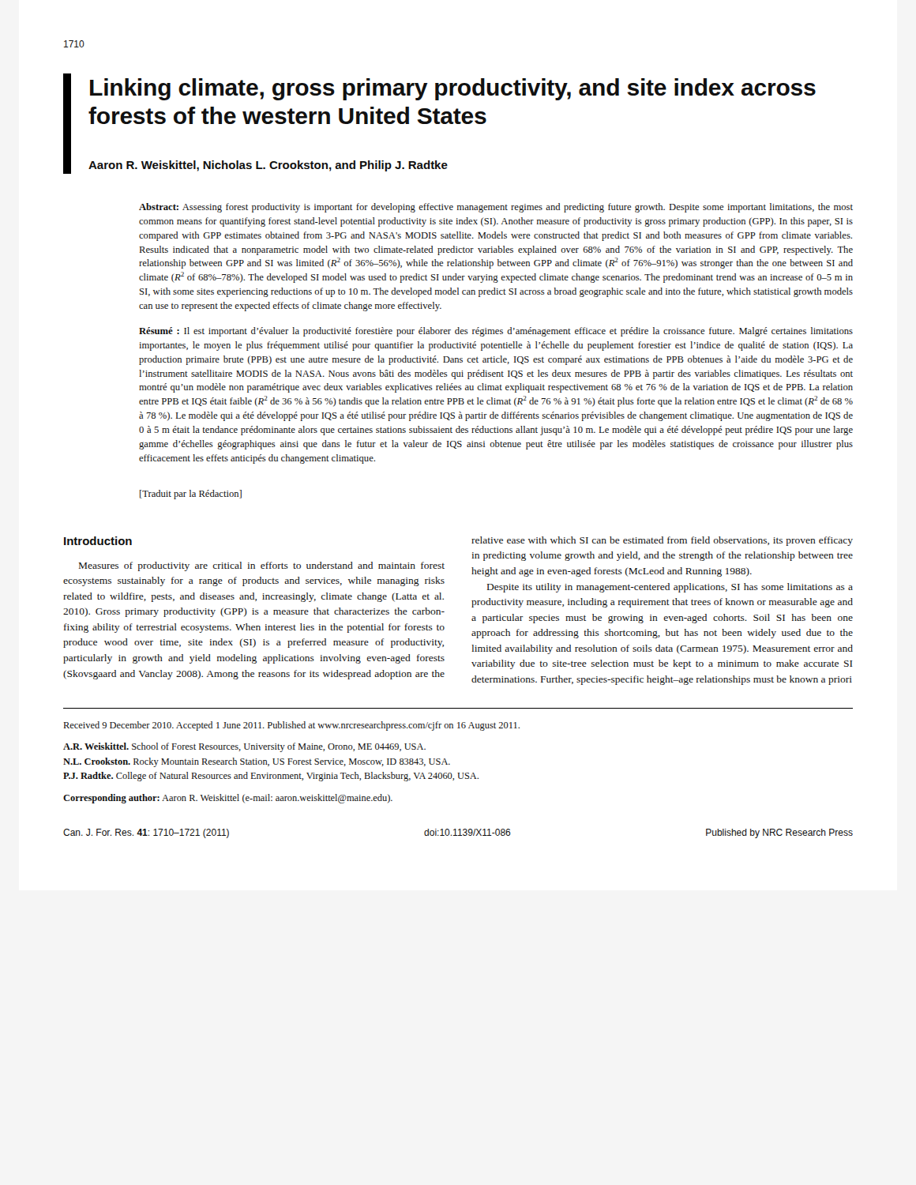1710
Linking climate, gross primary productivity, and site index across forests of the western United States
Aaron R. Weiskittel, Nicholas L. Crookston, and Philip J. Radtke
Abstract: Assessing forest productivity is important for developing effective management regimes and predicting future growth. Despite some important limitations, the most common means for quantifying forest stand-level potential productivity is site index (SI). Another measure of productivity is gross primary production (GPP). In this paper, SI is compared with GPP estimates obtained from 3-PG and NASA's MODIS satellite. Models were constructed that predict SI and both measures of GPP from climate variables. Results indicated that a nonparametric model with two climate-related predictor variables explained over 68% and 76% of the variation in SI and GPP, respectively. The relationship between GPP and SI was limited (R2 of 36%–56%), while the relationship between GPP and climate (R2 of 76%–91%) was stronger than the one between SI and climate (R2 of 68%–78%). The developed SI model was used to predict SI under varying expected climate change scenarios. The predominant trend was an increase of 0–5 m in SI, with some sites experiencing reductions of up to 10 m. The developed model can predict SI across a broad geographic scale and into the future, which statistical growth models can use to represent the expected effects of climate change more effectively.
Résumé : Il est important d’évaluer la productivité forestière pour élaborer des régimes d’aménagement efficace et prédire la croissance future. Malgré certaines limitations importantes, le moyen le plus fréquemment utilisé pour quantifier la productivité potentielle à l’échelle du peuplement forestier est l’indice de qualité de station (IQS). La production primaire brute (PPB) est une autre mesure de la productivité. Dans cet article, IQS est comparé aux estimations de PPB obtenues à l’aide du modèle 3-PG et de l’instrument satellitaire MODIS de la NASA. Nous avons bâti des modèles qui prédisent IQS et les deux mesures de PPB à partir des variables climatiques. Les résultats ont montré qu’un modèle non paramétrique avec deux variables explicatives reliées au climat expliquait respectivement 68 % et 76 % de la variation de IQS et de PPB. La relation entre PPB et IQS était faible (R2 de 36 % à 56 %) tandis que la relation entre PPB et le climat (R2 de 76 % à 91 %) était plus forte que la relation entre IQS et le climat (R2 de 68 % à 78 %). Le modèle qui a été développé pour IQS a été utilisé pour prédire IQS à partir de différents scénarios prévisibles de changement climatique. Une augmentation de IQS de 0 à 5 m était la tendance prédominante alors que certaines stations subissaient des réductions allant jusqu’à 10 m. Le modèle qui a été développé peut prédire IQS pour une large gamme d’échelles géographiques ainsi que dans le futur et la valeur de IQS ainsi obtenue peut être utilisée par les modèles statistiques de croissance pour illustrer plus efficacement les effets anticipés du changement climatique.
[Traduit par la Rédaction]
Introduction
Measures of productivity are critical in efforts to understand and maintain forest ecosystems sustainably for a range of products and services, while managing risks related to wildfire, pests, and diseases and, increasingly, climate change (Latta et al. 2010). Gross primary productivity (GPP) is a measure that characterizes the carbon-fixing ability of terrestrial ecosystems. When interest lies in the potential for forests to produce wood over time, site index (SI) is a preferred measure of productivity, particularly in growth and yield modeling applications involving even-aged forests (Skovsgaard and Vanclay 2008). Among the reasons for its widespread adoption are the relative ease with which SI can be estimated from field observations, its proven efficacy in predicting volume growth and yield, and the strength of the relationship between tree height and age in even-aged forests (McLeod and Running 1988).
Despite its utility in management-centered applications, SI has some limitations as a productivity measure, including a requirement that trees of known or measurable age and a particular species must be growing in even-aged cohorts. Soil SI has been one approach for addressing this shortcoming, but has not been widely used due to the limited availability and resolution of soils data (Carmean 1975). Measurement error and variability due to site-tree selection must be kept to a minimum to make accurate SI determinations. Further, species-specific height–age relationships must be known a priori
Received 9 December 2010. Accepted 1 June 2011. Published at www.nrcresearchpress.com/cjfr on 16 August 2011.
A.R. Weiskittel. School of Forest Resources, University of Maine, Orono, ME 04469, USA.
N.L. Crookston. Rocky Mountain Research Station, US Forest Service, Moscow, ID 83843, USA.
P.J. Radtke. College of Natural Resources and Environment, Virginia Tech, Blacksburg, VA 24060, USA.
Corresponding author: Aaron R. Weiskittel (e-mail: aaron.weiskittel@maine.edu).
Can. J. For. Res. 41: 1710–1721 (2011)
doi:10.1139/X11-086
Published by NRC Research Press